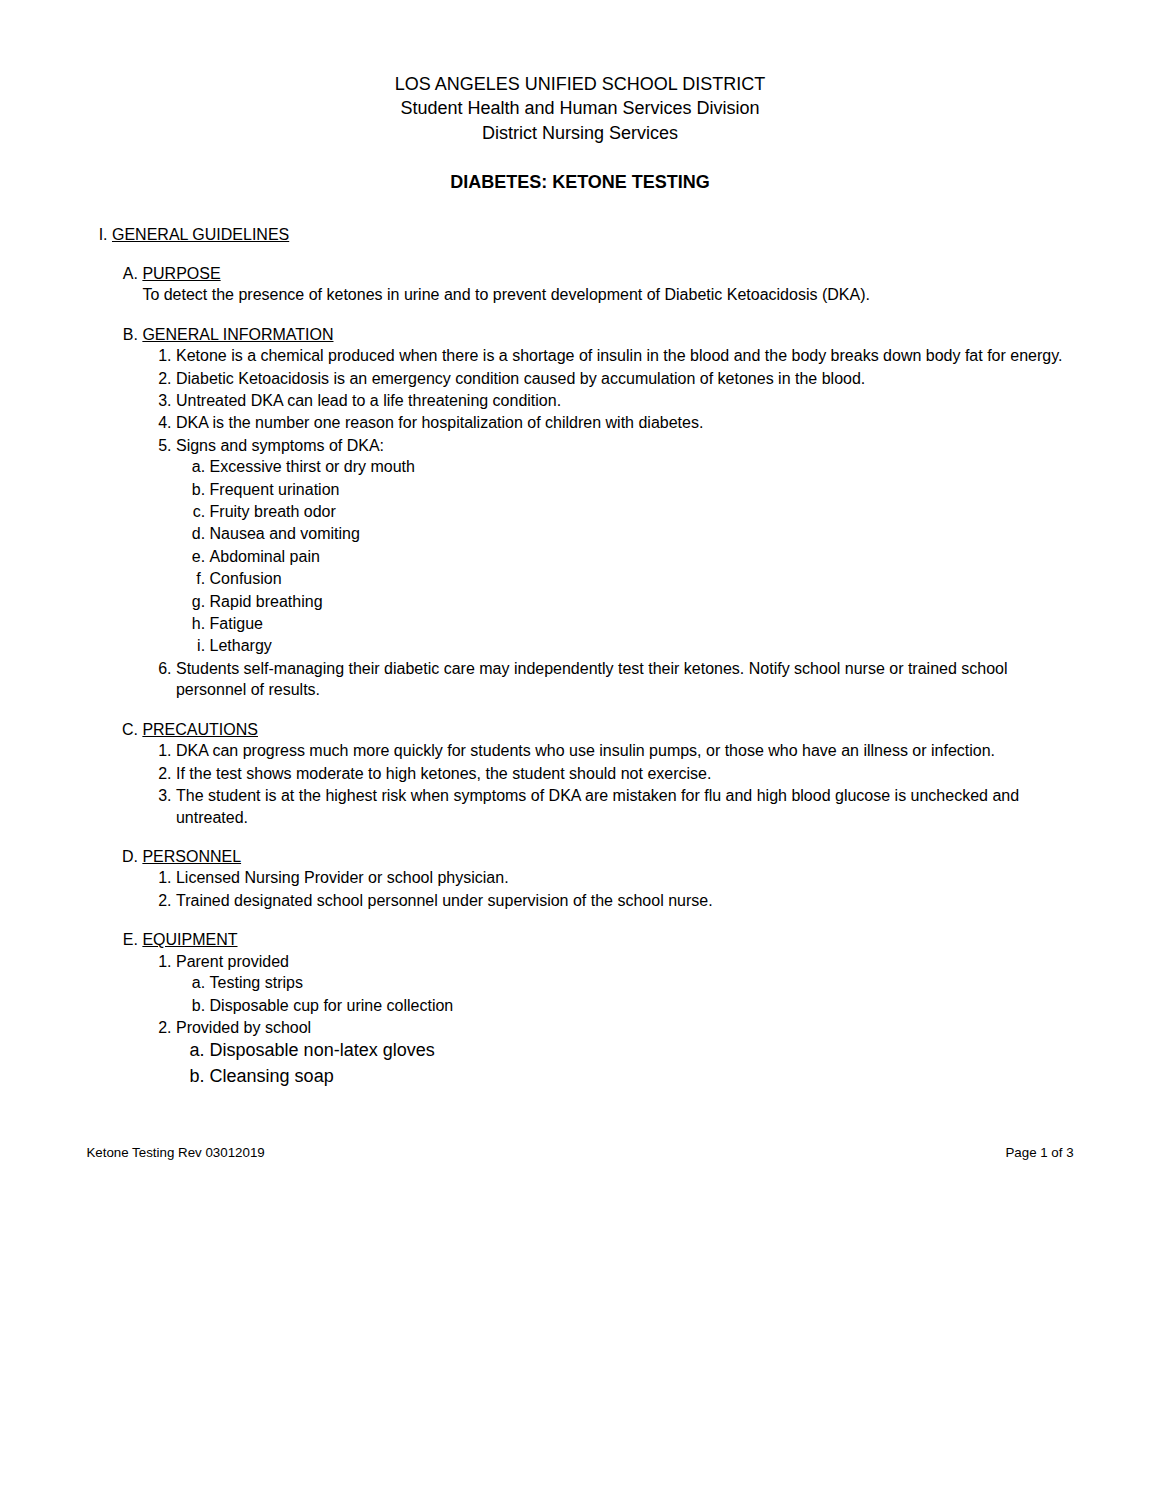LOS ANGELES UNIFIED SCHOOL DISTRICT
Student Health and Human Services Division
District Nursing Services
DIABETES: KETONE TESTING
GENERAL GUIDELINES
PURPOSE
To detect the presence of ketones in urine and to prevent development of Diabetic Ketoacidosis (DKA).
GENERAL INFORMATION
Ketone is a chemical produced when there is a shortage of insulin in the blood and the body breaks down body fat for energy.
Diabetic Ketoacidosis is an emergency condition caused by accumulation of ketones in the blood.
Untreated DKA can lead to a life threatening condition.
DKA is the number one reason for hospitalization of children with diabetes.
Signs and symptoms of DKA:
Excessive thirst or dry mouth
Frequent urination
Fruity breath odor
Nausea and vomiting
Abdominal pain
Confusion
Rapid breathing
Fatigue
Lethargy
Students self-managing their diabetic care may independently test their ketones. Notify school nurse or trained school personnel of results.
PRECAUTIONS
DKA can progress much more quickly for students who use insulin pumps, or those who have an illness or infection.
If the test shows moderate to high ketones, the student should not exercise.
The student is at the highest risk when symptoms of DKA are mistaken for flu and high blood glucose is unchecked and untreated.
PERSONNEL
Licensed Nursing Provider or school physician.
Trained designated school personnel under supervision of the school nurse.
EQUIPMENT
Parent provided
Testing strips
Disposable cup for urine collection
Provided by school
Disposable non-latex gloves
Cleansing soap
Ketone Testing Rev 03012019 Page 1 of 3